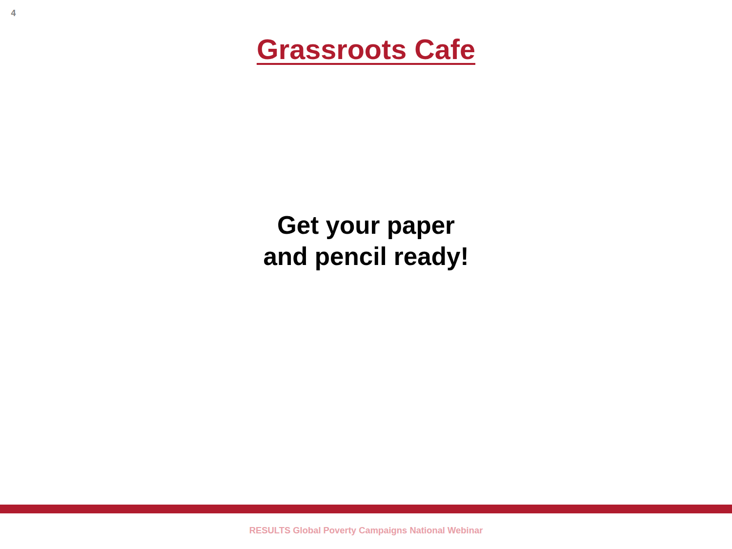4
Grassroots Cafe
Get your paper
and pencil ready!
RESULTS Global Poverty Campaigns National Webinar